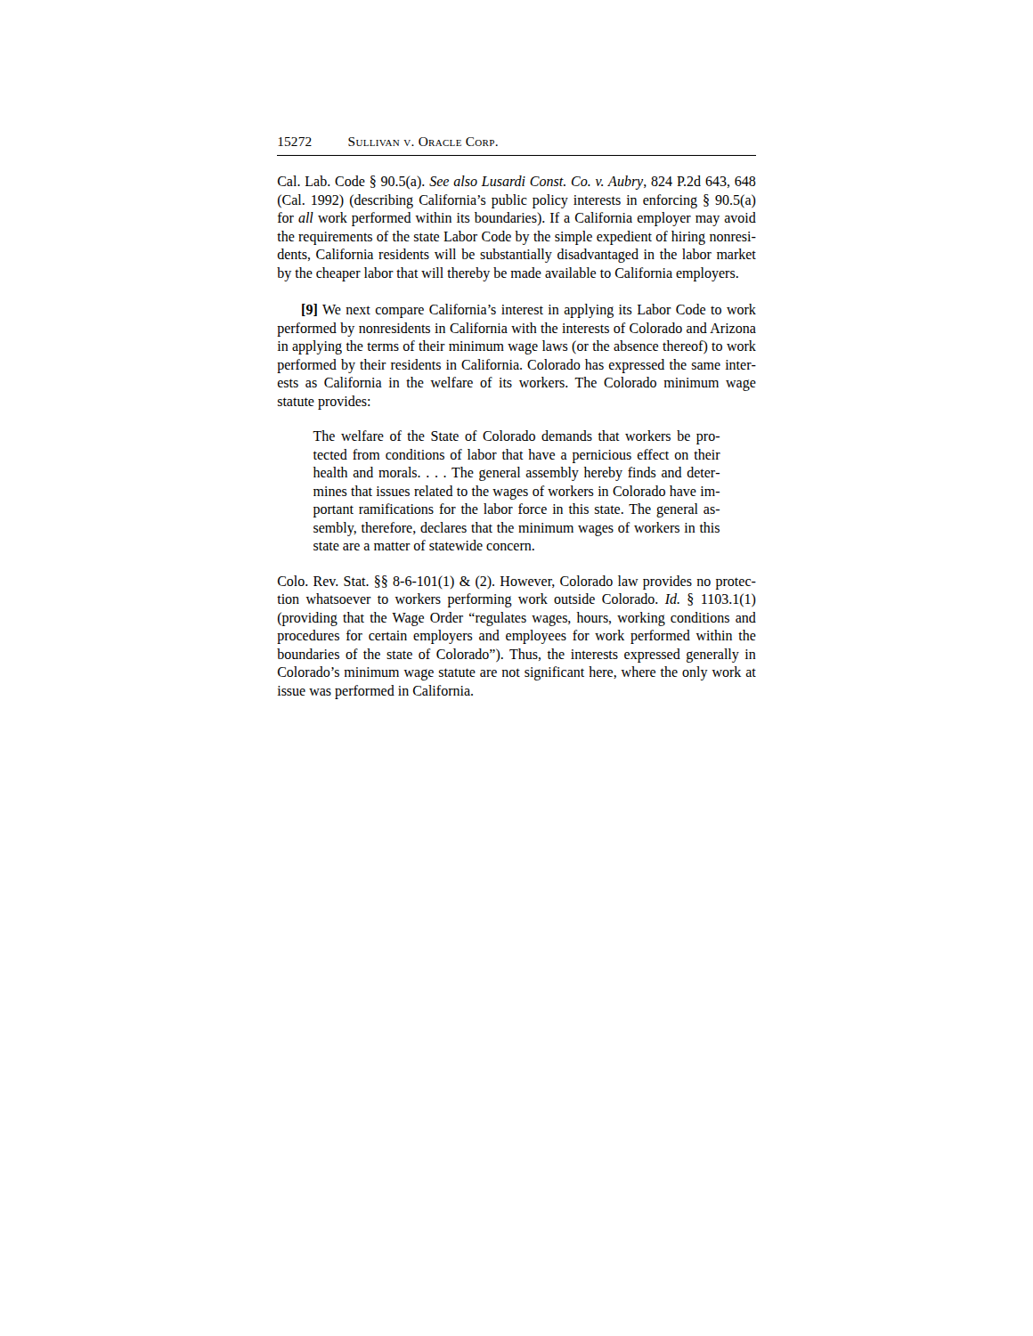15272 Sullivan v. Oracle Corp.
Cal. Lab. Code § 90.5(a). See also Lusardi Const. Co. v. Aubry, 824 P.2d 643, 648 (Cal. 1992) (describing California’s public policy interests in enforcing § 90.5(a) for all work performed within its boundaries). If a California employer may avoid the requirements of the state Labor Code by the simple expedient of hiring nonresidents, California residents will be substantially disadvantaged in the labor market by the cheaper labor that will thereby be made available to California employers.
[9] We next compare California’s interest in applying its Labor Code to work performed by nonresidents in California with the interests of Colorado and Arizona in applying the terms of their minimum wage laws (or the absence thereof) to work performed by their residents in California. Colorado has expressed the same interests as California in the welfare of its workers. The Colorado minimum wage statute provides:
The welfare of the State of Colorado demands that workers be protected from conditions of labor that have a pernicious effect on their health and morals. . . . The general assembly hereby finds and determines that issues related to the wages of workers in Colorado have important ramifications for the labor force in this state. The general assembly, therefore, declares that the minimum wages of workers in this state are a matter of statewide concern.
Colo. Rev. Stat. §§ 8-6-101(1) & (2). However, Colorado law provides no protection whatsoever to workers performing work outside Colorado. Id. § 1103.1(1) (providing that the Wage Order “regulates wages, hours, working conditions and procedures for certain employers and employees for work performed within the boundaries of the state of Colorado”). Thus, the interests expressed generally in Colorado’s minimum wage statute are not significant here, where the only work at issue was performed in California.